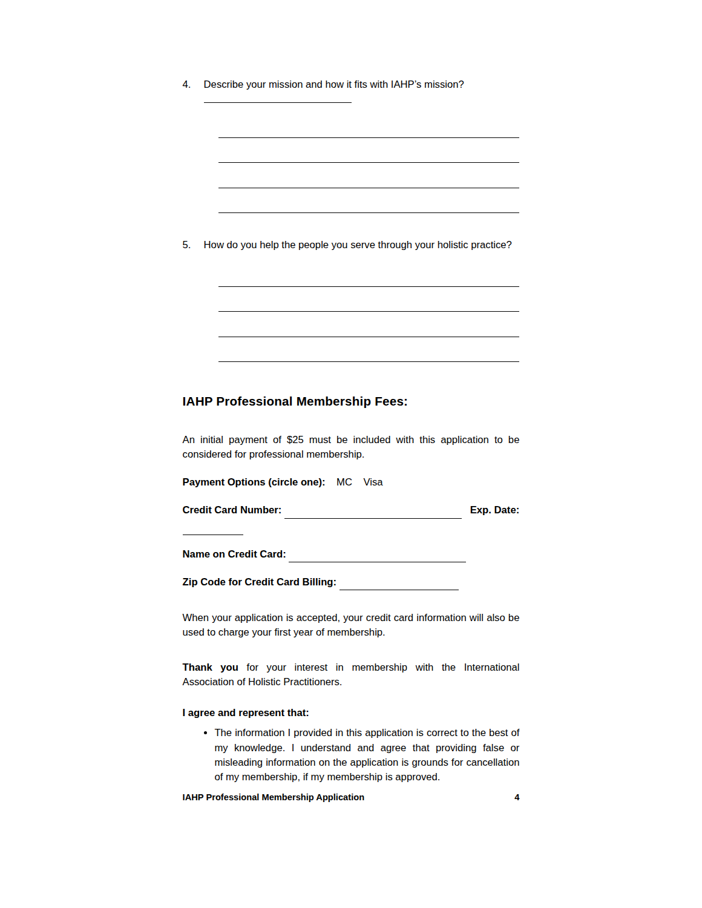4. Describe your mission and how it fits with IAHP’s mission?
5. How do you help the people you serve through your holistic practice?
IAHP Professional Membership Fees:
An initial payment of $25 must be included with this application to be considered for professional membership.
Payment Options (circle one): MC Visa
Credit Card Number: Exp. Date:
Name on Credit Card:
Zip Code for Credit Card Billing:
When your application is accepted, your credit card information will also be used to charge your first year of membership.
Thank you for your interest in membership with the International Association of Holistic Practitioners.
I agree and represent that:
The information I provided in this application is correct to the best of my knowledge. I understand and agree that providing false or misleading information on the application is grounds for cancellation of my membership, if my membership is approved.
IAHP Professional Membership Application 4